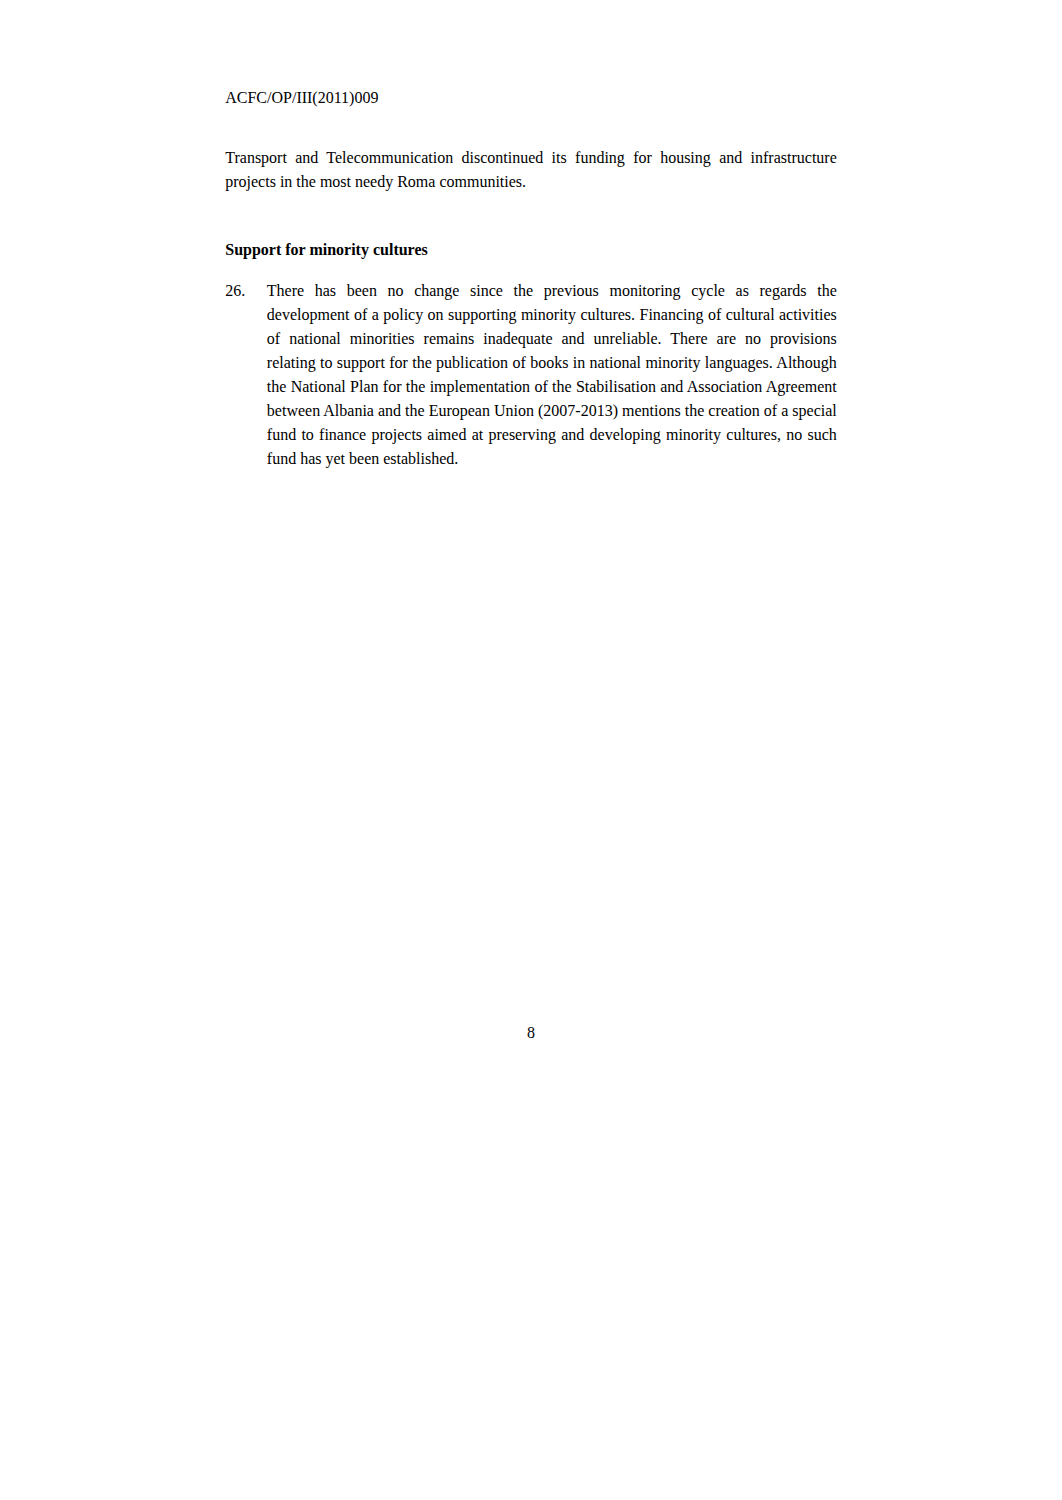ACFC/OP/III(2011)009
Transport and Telecommunication discontinued its funding for housing and infrastructure projects in the most needy Roma communities.
Support for minority cultures
26.
There has been no change since the previous monitoring cycle as regards the development of a policy on supporting minority cultures. Financing of cultural activities of national minorities remains inadequate and unreliable. There are no provisions relating to support for the publication of books in national minority languages. Although the National Plan for the implementation of the Stabilisation and Association Agreement between Albania and the European Union (2007-2013) mentions the creation of a special fund to finance projects aimed at preserving and developing minority cultures, no such fund has yet been established.
8